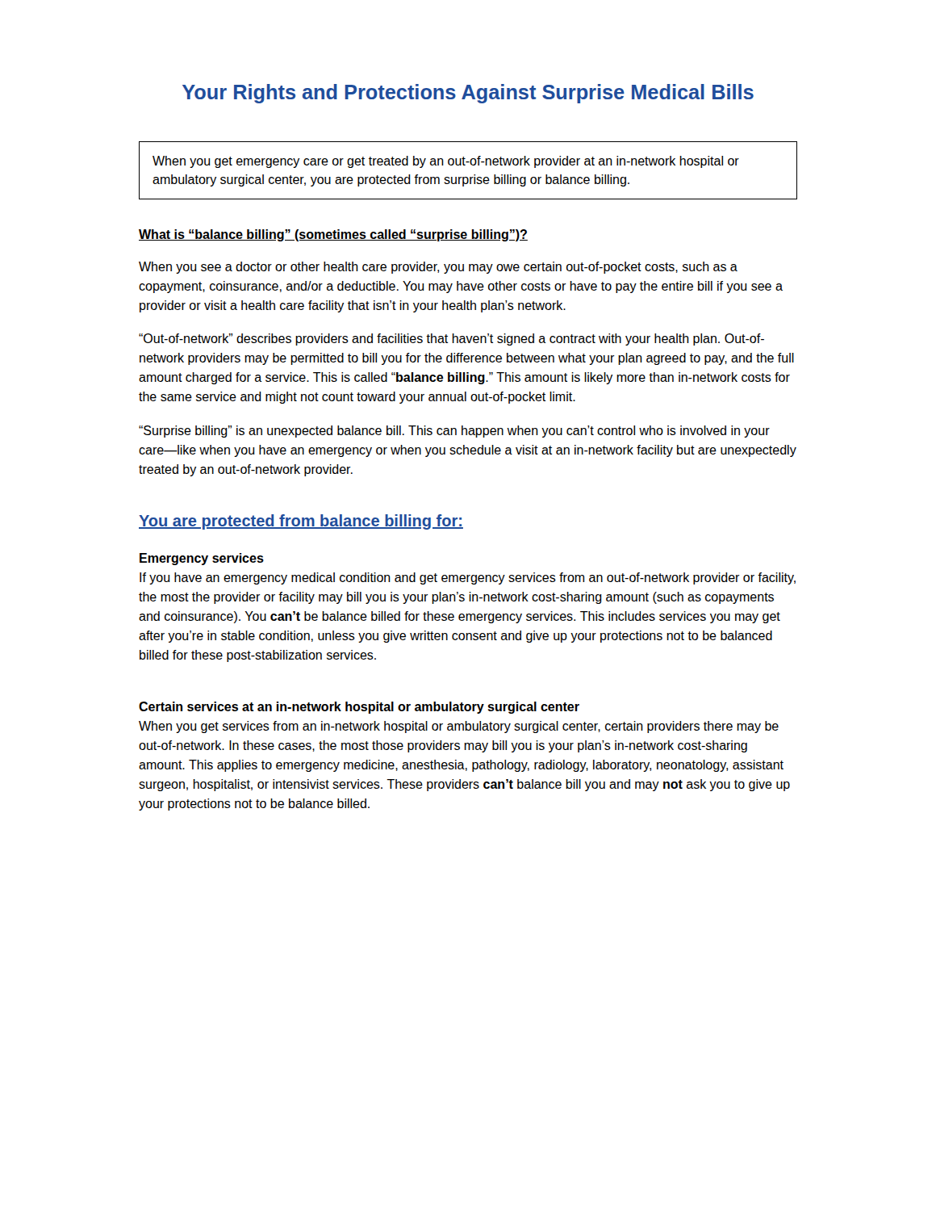Your Rights and Protections Against Surprise Medical Bills
When you get emergency care or get treated by an out-of-network provider at an in-network hospital or ambulatory surgical center, you are protected from surprise billing or balance billing.
What is “balance billing” (sometimes called “surprise billing”)?
When you see a doctor or other health care provider, you may owe certain out-of-pocket costs, such as a copayment, coinsurance, and/or a deductible. You may have other costs or have to pay the entire bill if you see a provider or visit a health care facility that isn’t in your health plan’s network.
“Out-of-network” describes providers and facilities that haven’t signed a contract with your health plan. Out-of-network providers may be permitted to bill you for the difference between what your plan agreed to pay, and the full amount charged for a service. This is called “balance billing.” This amount is likely more than in-network costs for the same service and might not count toward your annual out-of-pocket limit.
“Surprise billing” is an unexpected balance bill. This can happen when you can’t control who is involved in your care—like when you have an emergency or when you schedule a visit at an in-network facility but are unexpectedly treated by an out-of-network provider.
You are protected from balance billing for:
Emergency services
If you have an emergency medical condition and get emergency services from an out-of-network provider or facility, the most the provider or facility may bill you is your plan’s in-network cost-sharing amount (such as copayments and coinsurance). You can’t be balance billed for these emergency services. This includes services you may get after you’re in stable condition, unless you give written consent and give up your protections not to be balanced billed for these post-stabilization services.
Certain services at an in-network hospital or ambulatory surgical center
When you get services from an in-network hospital or ambulatory surgical center, certain providers there may be out-of-network. In these cases, the most those providers may bill you is your plan’s in-network cost-sharing amount. This applies to emergency medicine, anesthesia, pathology, radiology, laboratory, neonatology, assistant surgeon, hospitalist, or intensivist services. These providers can’t balance bill you and may not ask you to give up your protections not to be balance billed.